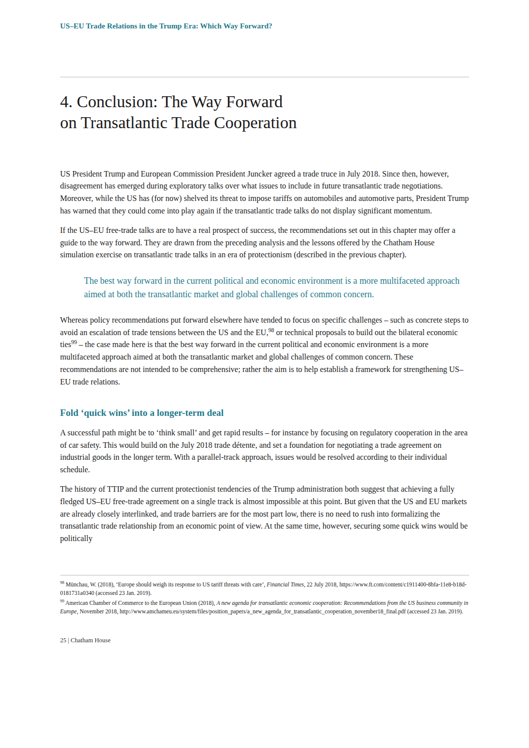US–EU Trade Relations in the Trump Era: Which Way Forward?
4. Conclusion: The Way Forward
on Transatlantic Trade Cooperation
US President Trump and European Commission President Juncker agreed a trade truce in July 2018. Since then, however, disagreement has emerged during exploratory talks over what issues to include in future transatlantic trade negotiations. Moreover, while the US has (for now) shelved its threat to impose tariffs on automobiles and automotive parts, President Trump has warned that they could come into play again if the transatlantic trade talks do not display significant momentum.
If the US–EU free-trade talks are to have a real prospect of success, the recommendations set out in this chapter may offer a guide to the way forward. They are drawn from the preceding analysis and the lessons offered by the Chatham House simulation exercise on transatlantic trade talks in an era of protectionism (described in the previous chapter).
The best way forward in the current political and economic environment is a more multifaceted approach aimed at both the transatlantic market and global challenges of common concern.
Whereas policy recommendations put forward elsewhere have tended to focus on specific challenges – such as concrete steps to avoid an escalation of trade tensions between the US and the EU,98 or technical proposals to build out the bilateral economic ties99 – the case made here is that the best way forward in the current political and economic environment is a more multifaceted approach aimed at both the transatlantic market and global challenges of common concern. These recommendations are not intended to be comprehensive; rather the aim is to help establish a framework for strengthening US–EU trade relations.
Fold ‘quick wins’ into a longer-term deal
A successful path might be to ‘think small’ and get rapid results – for instance by focusing on regulatory cooperation in the area of car safety. This would build on the July 2018 trade détente, and set a foundation for negotiating a trade agreement on industrial goods in the longer term. With a parallel-track approach, issues would be resolved according to their individual schedule.
The history of TTIP and the current protectionist tendencies of the Trump administration both suggest that achieving a fully fledged US–EU free-trade agreement on a single track is almost impossible at this point. But given that the US and EU markets are already closely interlinked, and trade barriers are for the most part low, there is no need to rush into formalizing the transatlantic trade relationship from an economic point of view. At the same time, however, securing some quick wins would be politically
98 Münchau, W. (2018), ‘Europe should weigh its response to US tariff threats with care’, Financial Times, 22 July 2018, https://www.ft.com/content/c1911400-8bfa-11e8-b18d-0181731a0340 (accessed 23 Jan. 2019).
99 American Chamber of Commerce to the European Union (2018), A new agenda for transatlantic economic cooperation: Recommendations from the US business community in Europe, November 2018, http://www.amchameu.eu/system/files/position_papers/a_new_agenda_for_transatlantic_cooperation_november18_final.pdf (accessed 23 Jan. 2019).
25 | Chatham House